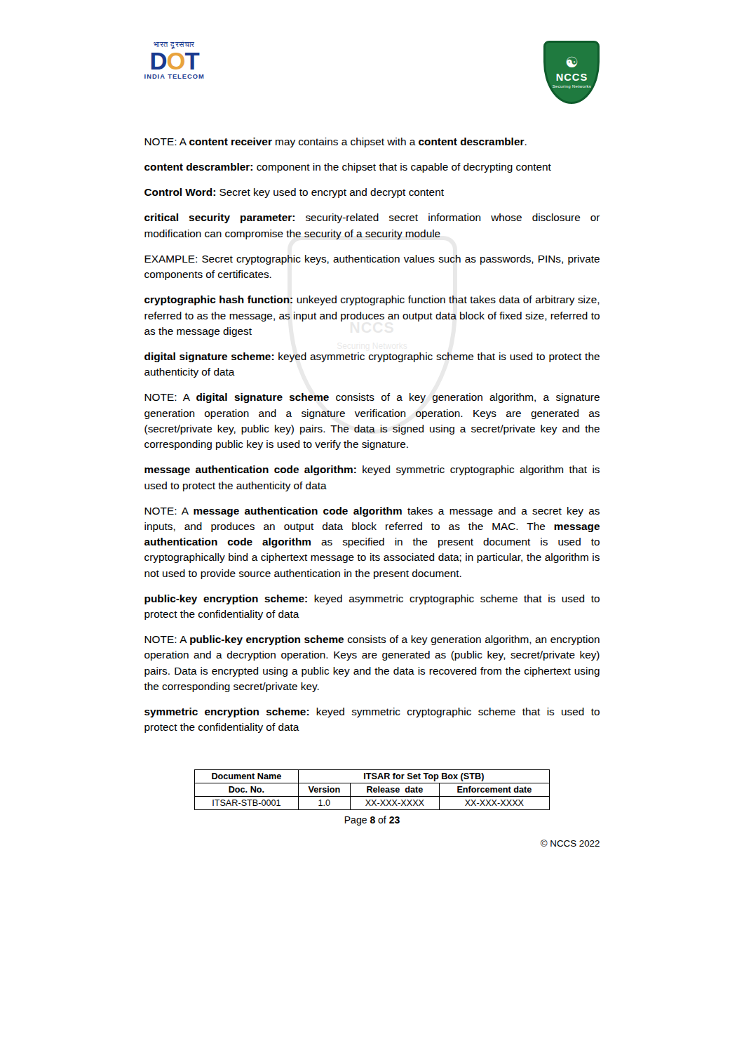भारत दूरसंचार
DOT
INDIA TELECOM
☯
NCCS
Securing Networks
NCCS
Securing Networks
NOTE: A content receiver may contains a chipset with a content descrambler.
content descrambler: component in the chipset that is capable of decrypting content
Control Word: Secret key used to encrypt and decrypt content
critical security parameter: security-related secret information whose disclosure or modification can compromise the security of a security module
EXAMPLE: Secret cryptographic keys, authentication values such as passwords, PINs, private components of certificates.
cryptographic hash function: unkeyed cryptographic function that takes data of arbitrary size, referred to as the message, as input and produces an output data block of fixed size, referred to as the message digest
digital signature scheme: keyed asymmetric cryptographic scheme that is used to protect the authenticity of data
NOTE: A digital signature scheme consists of a key generation algorithm, a signature generation operation and a signature verification operation. Keys are generated as (secret/private key, public key) pairs. The data is signed using a secret/private key and the corresponding public key is used to verify the signature.
message authentication code algorithm: keyed symmetric cryptographic algorithm that is used to protect the authenticity of data
NOTE: A message authentication code algorithm takes a message and a secret key as inputs, and produces an output data block referred to as the MAC. The message authentication code algorithm as specified in the present document is used to cryptographically bind a ciphertext message to its associated data; in particular, the algorithm is not used to provide source authentication in the present document.
public-key encryption scheme: keyed asymmetric cryptographic scheme that is used to protect the confidentiality of data
NOTE: A public-key encryption scheme consists of a key generation algorithm, an encryption operation and a decryption operation. Keys are generated as (public key, secret/private key) pairs. Data is encrypted using a public key and the data is recovered from the ciphertext using the corresponding secret/private key.
symmetric encryption scheme: keyed symmetric cryptographic scheme that is used to protect the confidentiality of data
| Document Name | ITSAR for Set Top Box (STB) |
| Doc. No. | Version | Release date | Enforcement date |
| ITSAR-STB-0001 | 1.0 | XX-XXX-XXXX | XX-XXX-XXXX |
Page 8 of 23
© NCCS 2022